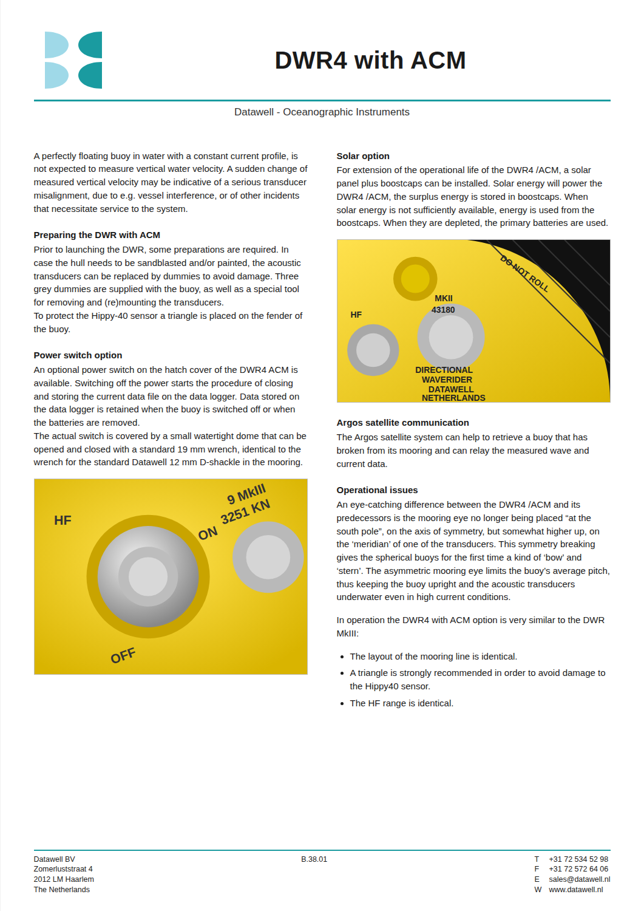DWR4 with ACM
Datawell - Oceanographic Instruments
A perfectly floating buoy in water with a constant current profile, is not expected to measure vertical water velocity. A sudden change of measured vertical velocity may be indicative of a serious transducer misalignment, due to e.g. vessel interference, or of other incidents that necessitate service to the system.
Preparing the DWR with ACM
Prior to launching the DWR, some preparations are required. In case the hull needs to be sandblasted and/or painted, the acoustic transducers can be replaced by dummies to avoid damage. Three grey dummies are supplied with the buoy, as well as a special tool for removing and (re)mounting the transducers.
To protect the Hippy-40 sensor a triangle is placed on the fender of the buoy.
Power switch option
An optional power switch on the hatch cover of the DWR4 ACM is available. Switching off the power starts the procedure of closing and storing the current data file on the data logger. Data stored on the data logger is retained when the buoy is switched off or when the batteries are removed.
The actual switch is covered by a small watertight dome that can be opened and closed with a standard 19 mm wrench, identical to the wrench for the standard Datawell 12 mm D-shackle in the mooring.
Solar option
For extension of the operational life of the DWR4 /ACM, a solar panel plus boostcaps can be installed. Solar energy will power the DWR4 /ACM, the surplus energy is stored in boostcaps. When solar energy is not sufficiently available, energy is used from the boostcaps. When they are depleted, the primary batteries are used.
Argos satellite communication
The Argos satellite system can help to retrieve a buoy that has broken from its mooring and can relay the measured wave and current data.
Operational issues
An eye-catching difference between the DWR4 /ACM and its predecessors is the mooring eye no longer being placed “at the south pole”, on the axis of symmetry, but somewhat higher up, on the ‘meridian’ of one of the transducers. This symmetry breaking gives the spherical buoys for the first time a kind of ‘bow’ and ‘stern’. The asymmetric mooring eye limits the buoy’s average pitch, thus keeping the buoy upright and the acoustic transducers underwater even in high current conditions.
In operation the DWR4 with ACM option is very similar to the DWR MkIII:
The layout of the mooring line is identical.
A triangle is strongly recommended in order to avoid damage to the Hippy40 sensor.
The HF range is identical.
Datawell BV Zomerluststraat 4 2012 LM Haarlem The Netherlands
B.38.01
| T | +31 72 534 52 98 |
| F | +31 72 572 64 06 |
| E | sales@datawell.nl |
| W | www.datawell.nl |